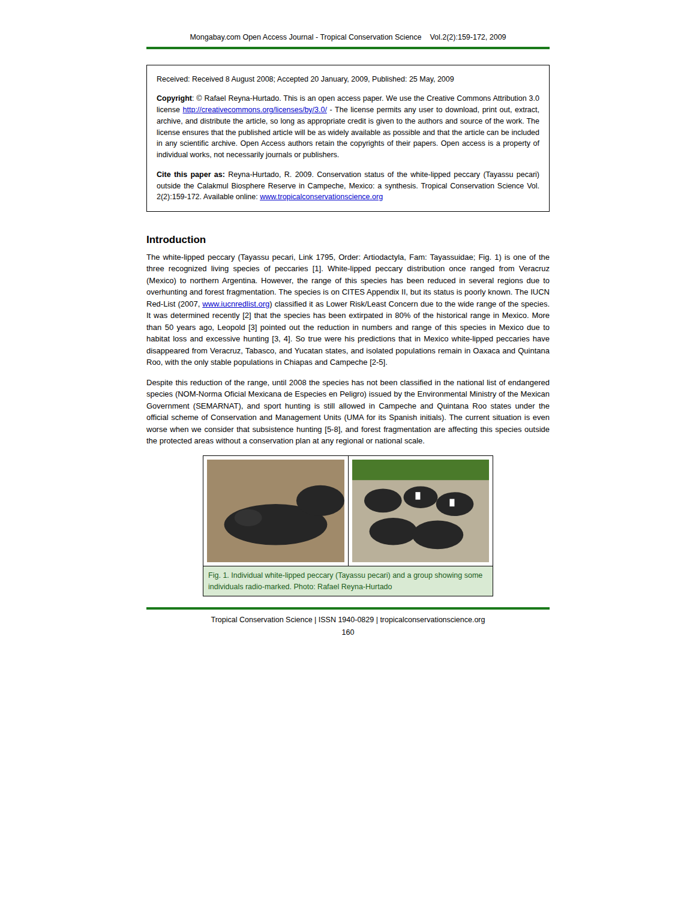Mongabay.com Open Access Journal - Tropical Conservation Science Vol.2(2):159-172, 2009
Received: Received 8 August 2008; Accepted 20 January, 2009, Published: 25 May, 2009
Copyright: © Rafael Reyna-Hurtado. This is an open access paper. We use the Creative Commons Attribution 3.0 license http://creativecommons.org/licenses/by/3.0/ - The license permits any user to download, print out, extract, archive, and distribute the article, so long as appropriate credit is given to the authors and source of the work. The license ensures that the published article will be as widely available as possible and that the article can be included in any scientific archive. Open Access authors retain the copyrights of their papers. Open access is a property of individual works, not necessarily journals or publishers.
Cite this paper as: Reyna-Hurtado, R. 2009. Conservation status of the white-lipped peccary (Tayassu pecari) outside the Calakmul Biosphere Reserve in Campeche, Mexico: a synthesis. Tropical Conservation Science Vol. 2(2):159-172. Available online: www.tropicalconservationscience.org
Introduction
The white-lipped peccary (Tayassu pecari, Link 1795, Order: Artiodactyla, Fam: Tayassuidae; Fig. 1) is one of the three recognized living species of peccaries [1]. White-lipped peccary distribution once ranged from Veracruz (Mexico) to northern Argentina. However, the range of this species has been reduced in several regions due to overhunting and forest fragmentation. The species is on CITES Appendix II, but its status is poorly known. The IUCN Red-List (2007, www.iucnredlist.org) classified it as Lower Risk/Least Concern due to the wide range of the species. It was determined recently [2] that the species has been extirpated in 80% of the historical range in Mexico. More than 50 years ago, Leopold [3] pointed out the reduction in numbers and range of this species in Mexico due to habitat loss and excessive hunting [3, 4]. So true were his predictions that in Mexico white-lipped peccaries have disappeared from Veracruz, Tabasco, and Yucatan states, and isolated populations remain in Oaxaca and Quintana Roo, with the only stable populations in Chiapas and Campeche [2-5].
Despite this reduction of the range, until 2008 the species has not been classified in the national list of endangered species (NOM-Norma Oficial Mexicana de Especies en Peligro) issued by the Environmental Ministry of the Mexican Government (SEMARNAT), and sport hunting is still allowed in Campeche and Quintana Roo states under the official scheme of Conservation and Management Units (UMA for its Spanish initials). The current situation is even worse when we consider that subsistence hunting [5-8], and forest fragmentation are affecting this species outside the protected areas without a conservation plan at any regional or national scale.
Fig. 1. Individual white-lipped peccary (Tayassu pecari) and a group showing some individuals radio-marked. Photo: Rafael Reyna-Hurtado
Tropical Conservation Science | ISSN 1940-0829 | tropicalconservationscience.org
160